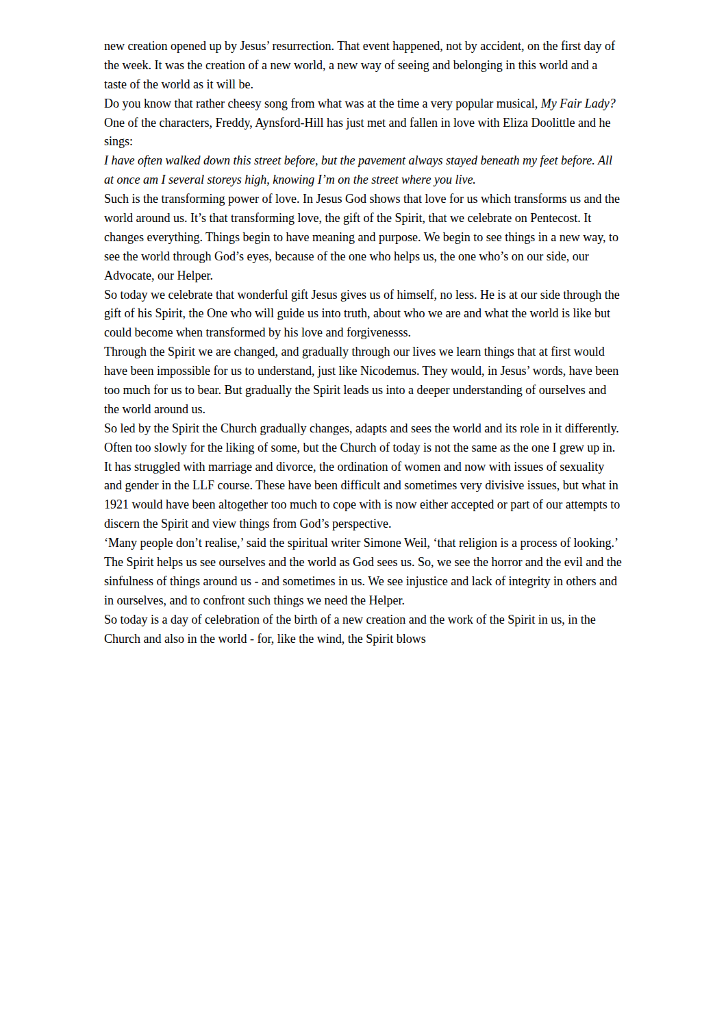new creation opened up by Jesus’ resurrection. That event happened, not by accident, on the first day of the week. It was the creation of a new world, a new way of seeing and belonging in this world and a taste of the world as it will be.
Do you know that rather cheesy song from what was at the time a very popular musical, My Fair Lady? One of the characters, Freddy, Aynsford-Hill has just met and fallen in love with Eliza Doolittle and he sings:
I have often walked down this street before, but the pavement always stayed beneath my feet before. All at once am I several storeys high, knowing I’m on the street where you live.
Such is the transforming power of love. In Jesus God shows that love for us which transforms us and the world around us. It’s that transforming love, the gift of the Spirit, that we celebrate on Pentecost. It changes everything. Things begin to have meaning and purpose. We begin to see things in a new way, to see the world through God’s eyes, because of the one who helps us, the one who’s on our side, our Advocate, our Helper.
So today we celebrate that wonderful gift Jesus gives us of himself, no less. He is at our side through the gift of his Spirit, the One who will guide us into truth, about who we are and what the world is like but could become when transformed by his love and forgivenesss.
Through the Spirit we are changed, and gradually through our lives we learn things that at first would have been impossible for us to understand, just like Nicodemus. They would, in Jesus’ words, have been too much for us to bear. But gradually the Spirit leads us into a deeper understanding of ourselves and the world around us.
So led by the Spirit the Church gradually changes, adapts and sees the world and its role in it differently. Often too slowly for the liking of some, but the Church of today is not the same as the one I grew up in. It has struggled with marriage and divorce, the ordination of women and now with issues of sexuality and gender in the LLF course. These have been difficult and sometimes very divisive issues, but what in 1921 would have been altogether too much to cope with is now either accepted or part of our attempts to discern the Spirit and view things from God’s perspective.
‘Many people don’t realise,’ said the spiritual writer Simone Weil, ‘that religion is a process of looking.’ The Spirit helps us see ourselves and the world as God sees us. So, we see the horror and the evil and the sinfulness of things around us - and sometimes in us. We see injustice and lack of integrity in others and in ourselves, and to confront such things we need the Helper.
So today is a day of celebration of the birth of a new creation and the work of the Spirit in us, in the Church and also in the world - for, like the wind, the Spirit blows